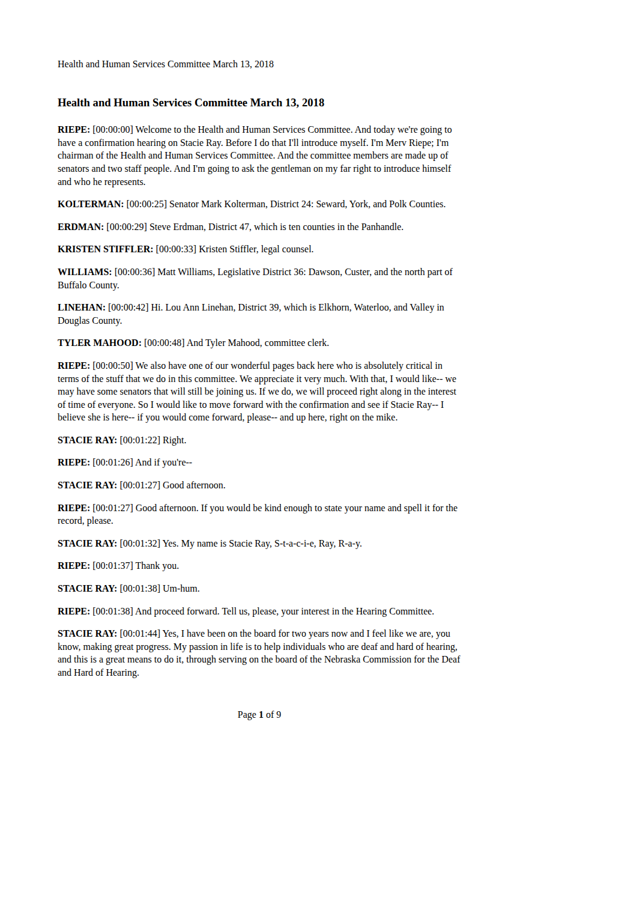Health and Human Services Committee March 13, 2018
Health and Human Services Committee March 13, 2018
RIEPE: [00:00:00] Welcome to the Health and Human Services Committee. And today we're going to have a confirmation hearing on Stacie Ray. Before I do that I'll introduce myself. I'm Merv Riepe; I'm chairman of the Health and Human Services Committee. And the committee members are made up of senators and two staff people. And I'm going to ask the gentleman on my far right to introduce himself and who he represents.
KOLTERMAN: [00:00:25] Senator Mark Kolterman, District 24: Seward, York, and Polk Counties.
ERDMAN: [00:00:29] Steve Erdman, District 47, which is ten counties in the Panhandle.
KRISTEN STIFFLER: [00:00:33] Kristen Stiffler, legal counsel.
WILLIAMS: [00:00:36] Matt Williams, Legislative District 36: Dawson, Custer, and the north part of Buffalo County.
LINEHAN: [00:00:42] Hi. Lou Ann Linehan, District 39, which is Elkhorn, Waterloo, and Valley in Douglas County.
TYLER MAHOOD: [00:00:48] And Tyler Mahood, committee clerk.
RIEPE: [00:00:50] We also have one of our wonderful pages back here who is absolutely critical in terms of the stuff that we do in this committee. We appreciate it very much. With that, I would like-- we may have some senators that will still be joining us. If we do, we will proceed right along in the interest of time of everyone. So I would like to move forward with the confirmation and see if Stacie Ray-- I believe she is here-- if you would come forward, please-- and up here, right on the mike.
STACIE RAY: [00:01:22] Right.
RIEPE: [00:01:26] And if you're--
STACIE RAY: [00:01:27] Good afternoon.
RIEPE: [00:01:27] Good afternoon. If you would be kind enough to state your name and spell it for the record, please.
STACIE RAY: [00:01:32] Yes. My name is Stacie Ray, S-t-a-c-i-e, Ray, R-a-y.
RIEPE: [00:01:37] Thank you.
STACIE RAY: [00:01:38] Um-hum.
RIEPE: [00:01:38] And proceed forward. Tell us, please, your interest in the Hearing Committee.
STACIE RAY: [00:01:44] Yes, I have been on the board for two years now and I feel like we are, you know, making great progress. My passion in life is to help individuals who are deaf and hard of hearing, and this is a great means to do it, through serving on the board of the Nebraska Commission for the Deaf and Hard of Hearing.
Page 1 of 9